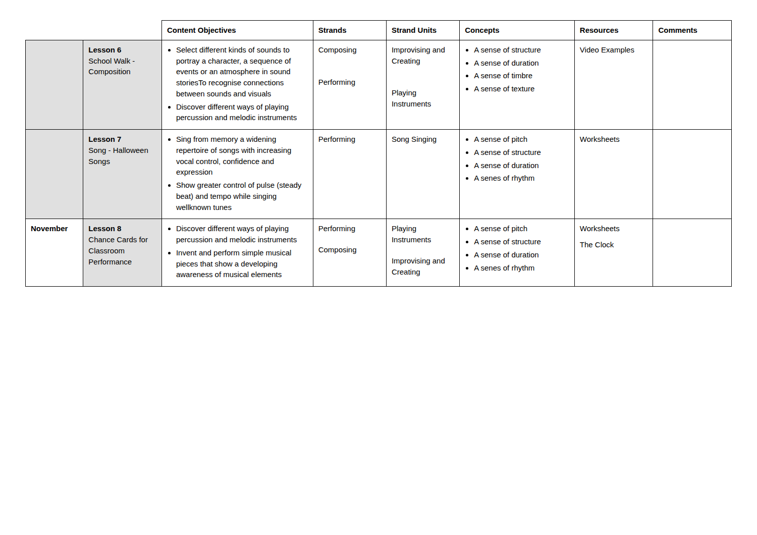| | | Content Objectives | Strands | Strand Units | Concepts | Resources | Comments |
| --- | --- | --- | --- | --- | --- | --- | --- |
| | Lesson 6 School Walk - Composition | Select different kinds of sounds to portray a character, a sequence of events or an atmosphere in sound storiesTo recognise connections between sounds and visuals Discover different ways of playing percussion and melodic instruments | Composing Performing | Improvising and Creating Playing Instruments | A sense of structure A sense of duration A sense of timbre A sense of texture | Video Examples | |
| | Lesson 7 Song - Halloween Songs | Sing from memory a widening repertoire of songs with increasing vocal control, confidence and expression Show greater control of pulse (steady beat) and tempo while singing wellknown tunes | Performing | Song Singing | A sense of pitch A sense of structure A sense of duration A senes of rhythm | Worksheets | |
| November | Lesson 8 Chance Cards for Classroom Performance | Discover different ways of playing percussion and melodic instruments Invent and perform simple musical pieces that show a developing awareness of musical elements | Performing Composing | Playing Instruments Improvising and Creating | A sense of pitch A sense of structure A sense of duration A senes of rhythm | Worksheets The Clock | |